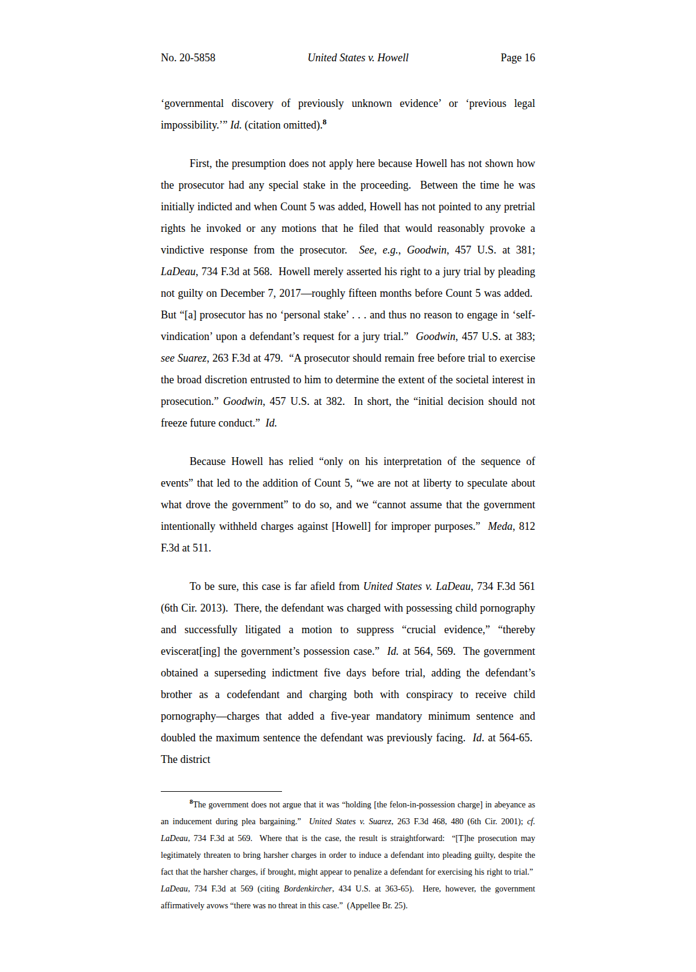No. 20-5858
United States v. Howell
Page 16
‘governmental discovery of previously unknown evidence’ or ‘previous legal impossibility.’” Id. (citation omitted).8
First, the presumption does not apply here because Howell has not shown how the prosecutor had any special stake in the proceeding. Between the time he was initially indicted and when Count 5 was added, Howell has not pointed to any pretrial rights he invoked or any motions that he filed that would reasonably provoke a vindictive response from the prosecutor. See, e.g., Goodwin, 457 U.S. at 381; LaDeau, 734 F.3d at 568. Howell merely asserted his right to a jury trial by pleading not guilty on December 7, 2017—roughly fifteen months before Count 5 was added. But “[a] prosecutor has no ‘personal stake’ . . . and thus no reason to engage in ‘self-vindication’ upon a defendant’s request for a jury trial.” Goodwin, 457 U.S. at 383; see Suarez, 263 F.3d at 479. “A prosecutor should remain free before trial to exercise the broad discretion entrusted to him to determine the extent of the societal interest in prosecution.” Goodwin, 457 U.S. at 382. In short, the “initial decision should not freeze future conduct.” Id.
Because Howell has relied “only on his interpretation of the sequence of events” that led to the addition of Count 5, “we are not at liberty to speculate about what drove the government” to do so, and we “cannot assume that the government intentionally withheld charges against [Howell] for improper purposes.” Meda, 812 F.3d at 511.
To be sure, this case is far afield from United States v. LaDeau, 734 F.3d 561 (6th Cir. 2013). There, the defendant was charged with possessing child pornography and successfully litigated a motion to suppress “crucial evidence,” “thereby eviscerat[ing] the government’s possession case.” Id. at 564, 569. The government obtained a superseding indictment five days before trial, adding the defendant’s brother as a codefendant and charging both with conspiracy to receive child pornography—charges that added a five-year mandatory minimum sentence and doubled the maximum sentence the defendant was previously facing. Id. at 564-65. The district
8 The government does not argue that it was “holding [the felon-in-possession charge] in abeyance as an inducement during plea bargaining.” United States v. Suarez, 263 F.3d 468, 480 (6th Cir. 2001); cf. LaDeau, 734 F.3d at 569. Where that is the case, the result is straightforward: “[T]he prosecution may legitimately threaten to bring harsher charges in order to induce a defendant into pleading guilty, despite the fact that the harsher charges, if brought, might appear to penalize a defendant for exercising his right to trial.” LaDeau, 734 F.3d at 569 (citing Bordenkircher, 434 U.S. at 363-65). Here, however, the government affirmatively avows “there was no threat in this case.” (Appellee Br. 25).